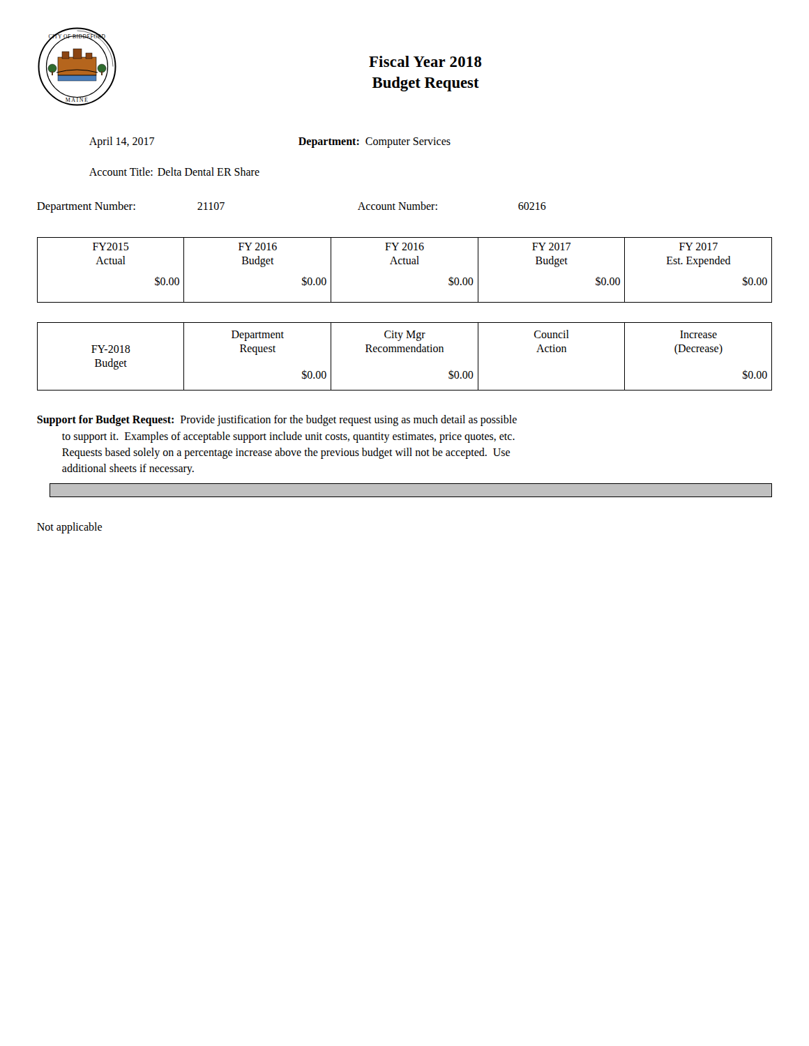CITY OF BIDDEFORD MAINE
Fiscal Year 2018
Budget Request
April 14, 2017
Department: Computer Services
Account Title: Delta Dental ER Share
Department Number:
21107
Account Number:
60216
| FY2015 Actual | FY 2016 Budget | FY 2016 Actual | FY 2017 Budget | FY 2017 Est. Expended |
| $0.00 | $0.00 | $0.00 | $0.00 | $0.00 |
| FY-2018 Budget | Department Request | City Mgr Recommendation | Council Action | Increase (Decrease) |
| $0.00 | $0.00 | | $0.00 |
Support for Budget Request: Provide justification for the budget request using as much detail as possible
to support it. Examples of acceptable support include unit costs, quantity estimates, price quotes, etc.
Requests based solely on a percentage increase above the previous budget will not be accepted. Use
additional sheets if necessary.
Not applicable